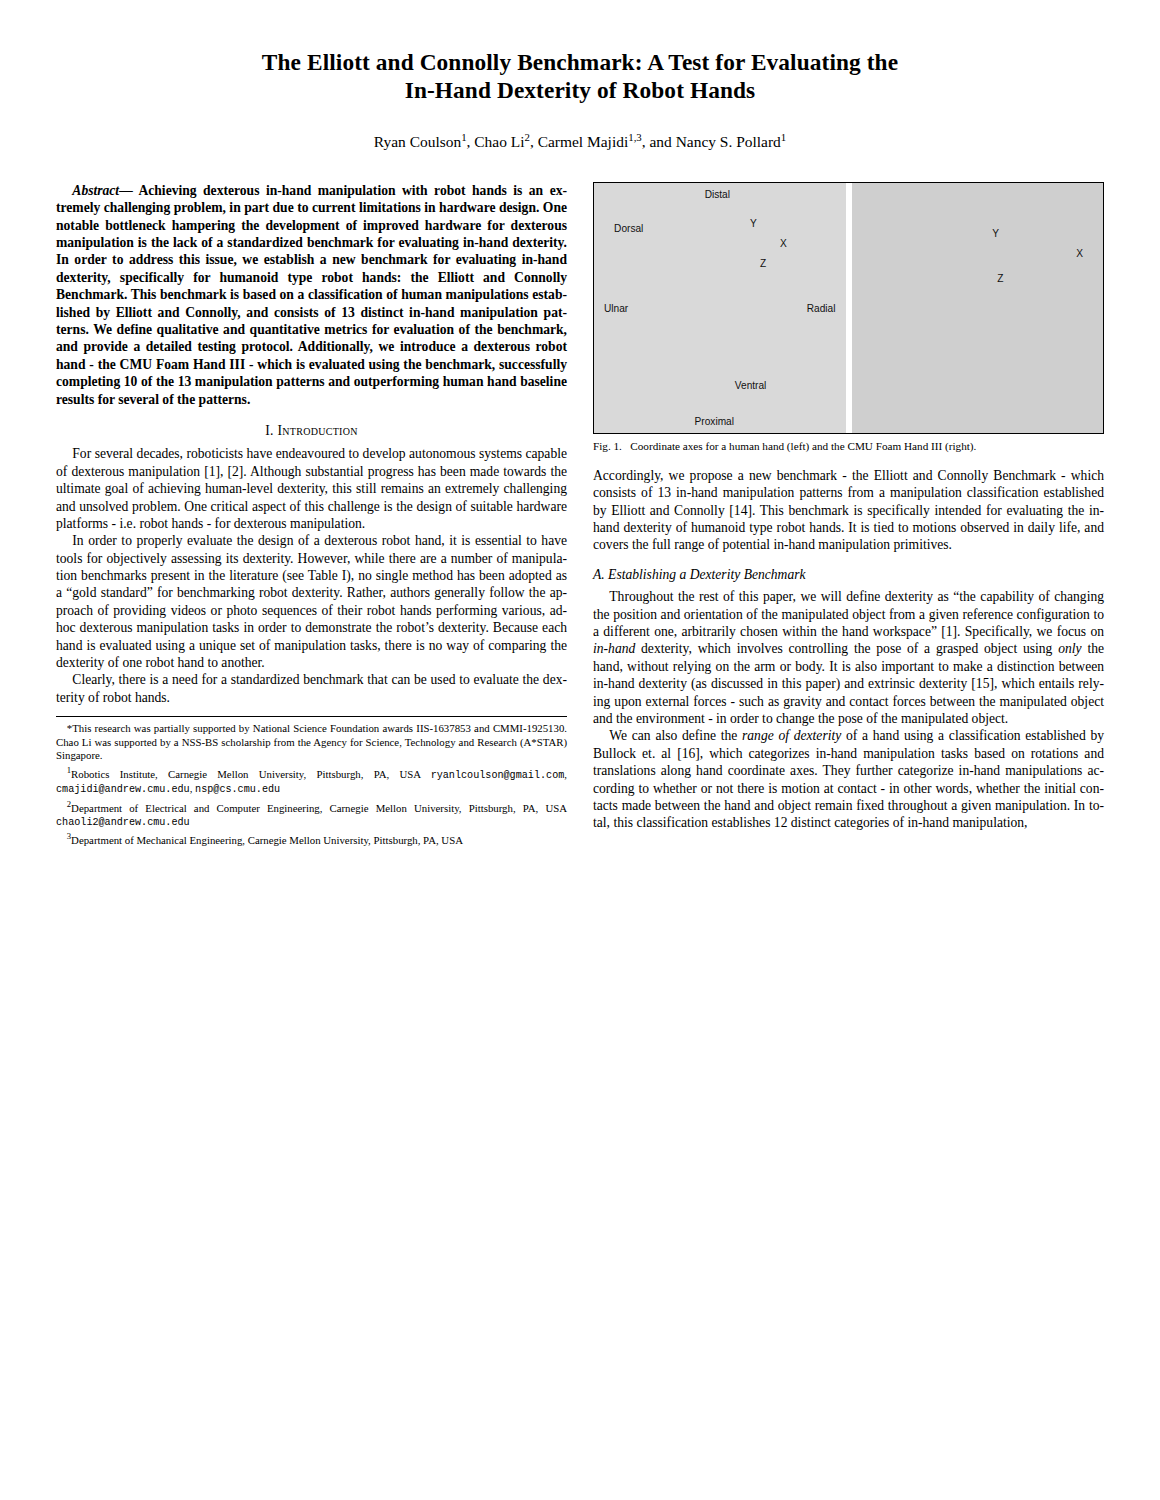The Elliott and Connolly Benchmark: A Test for Evaluating the
In-Hand Dexterity of Robot Hands
Ryan Coulson1, Chao Li2, Carmel Majidi1,3, and Nancy S. Pollard1
Abstract— Achieving dexterous in-hand manipulation with robot hands is an extremely challenging problem, in part due to current limitations in hardware design. One notable bottleneck hampering the development of improved hardware for dexterous manipulation is the lack of a standardized benchmark for evaluating in-hand dexterity. In order to address this issue, we establish a new benchmark for evaluating in-hand dexterity, specifically for humanoid type robot hands: the Elliott and Connolly Benchmark. This benchmark is based on a classification of human manipulations established by Elliott and Connolly, and consists of 13 distinct in-hand manipulation patterns. We define qualitative and quantitative metrics for evaluation of the benchmark, and provide a detailed testing protocol. Additionally, we introduce a dexterous robot hand - the CMU Foam Hand III - which is evaluated using the benchmark, successfully completing 10 of the 13 manipulation patterns and outperforming human hand baseline results for several of the patterns.
I. Introduction
For several decades, roboticists have endeavoured to develop autonomous systems capable of dexterous manipulation [1], [2]. Although substantial progress has been made towards the ultimate goal of achieving human-level dexterity, this still remains an extremely challenging and unsolved problem. One critical aspect of this challenge is the design of suitable hardware platforms - i.e. robot hands - for dexterous manipulation.
In order to properly evaluate the design of a dexterous robot hand, it is essential to have tools for objectively assessing its dexterity. However, while there are a number of manipulation benchmarks present in the literature (see Table I), no single method has been adopted as a “gold standard” for benchmarking robot dexterity. Rather, authors generally follow the approach of providing videos or photo sequences of their robot hands performing various, ad-hoc dexterous manipulation tasks in order to demonstrate the robot’s dexterity. Because each hand is evaluated using a unique set of manipulation tasks, there is no way of comparing the dexterity of one robot hand to another.
Clearly, there is a need for a standardized benchmark that can be used to evaluate the dexterity of robot hands.
*This research was partially supported by National Science Foundation awards IIS-1637853 and CMMI-1925130. Chao Li was supported by a NSS-BS scholarship from the Agency for Science, Technology and Research (A*STAR) Singapore.
1Robotics Institute, Carnegie Mellon University, Pittsburgh, PA, USA ryanlcoulson@gmail.com, cmajidi@andrew.cmu.edu, nsp@cs.cmu.edu
2Department of Electrical and Computer Engineering, Carnegie Mellon University, Pittsburgh, PA, USA chaoli2@andrew.cmu.edu
3Department of Mechanical Engineering, Carnegie Mellon University, Pittsburgh, PA, USA
Distal Dorsal Y X Z Ulnar Radial Ventral Proximal
Y X Z
Fig. 1. Coordinate axes for a human hand (left) and the CMU Foam Hand III (right).
Accordingly, we propose a new benchmark - the Elliott and Connolly Benchmark - which consists of 13 in-hand manipulation patterns from a manipulation classification established by Elliott and Connolly [14]. This benchmark is specifically intended for evaluating the in-hand dexterity of humanoid type robot hands. It is tied to motions observed in daily life, and covers the full range of potential in-hand manipulation primitives.
A. Establishing a Dexterity Benchmark
Throughout the rest of this paper, we will define dexterity as “the capability of changing the position and orientation of the manipulated object from a given reference configuration to a different one, arbitrarily chosen within the hand workspace” [1]. Specifically, we focus on in-hand dexterity, which involves controlling the pose of a grasped object using only the hand, without relying on the arm or body. It is also important to make a distinction between in-hand dexterity (as discussed in this paper) and extrinsic dexterity [15], which entails relying upon external forces - such as gravity and contact forces between the manipulated object and the environment - in order to change the pose of the manipulated object.
We can also define the range of dexterity of a hand using a classification established by Bullock et. al [16], which categorizes in-hand manipulation tasks based on rotations and translations along hand coordinate axes. They further categorize in-hand manipulations according to whether or not there is motion at contact - in other words, whether the initial contacts made between the hand and object remain fixed throughout a given manipulation. In total, this classification establishes 12 distinct categories of in-hand manipulation,